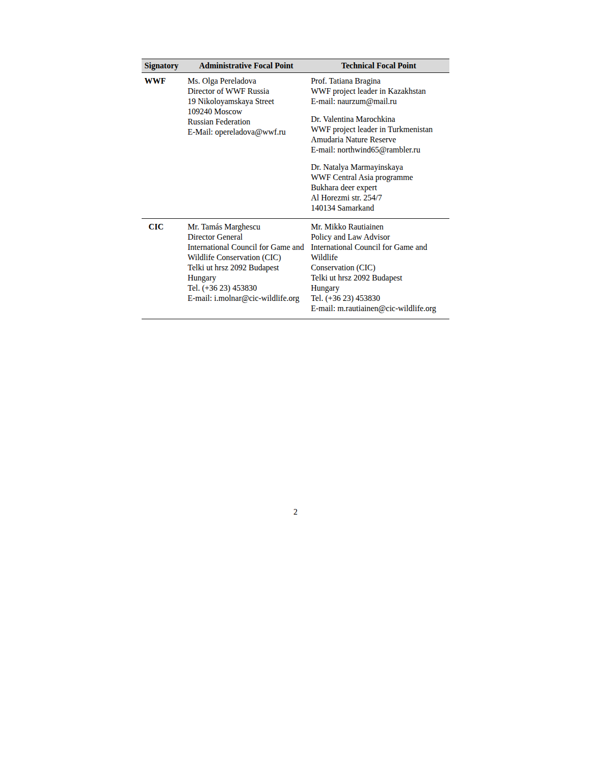| Signatory | Administrative Focal Point | Technical Focal Point |
| --- | --- | --- |
| WWF | Ms. Olga Pereladova Director of WWF Russia 19 Nikoloyamskaya Street 109240 Moscow Russian Federation E-Mail: opereladova@wwf.ru | Prof. Tatiana Bragina WWF project leader in Kazakhstan E-mail: naurzum@mail.ru Dr. Valentina Marochkina WWF project leader in Turkmenistan Amudaria Nature Reserve E-mail: northwind65@rambler.ru Dr. Natalya Marmayinskaya WWF Central Asia programme Bukhara deer expert Al Horezmi str. 254/7 140134 Samarkand |
| CIC | Mr. Tamás Marghescu Director General International Council for Game and Wildlife Conservation (CIC) Telki ut hrsz 2092 Budapest Hungary Tel. (+36 23) 453830 E-mail: i.molnar@cic-wildlife.org | Mr. Mikko Rautiainen Policy and Law Advisor International Council for Game and Wildlife Conservation (CIC) Telki ut hrsz 2092 Budapest Hungary Tel. (+36 23) 453830 E-mail: m.rautiainen@cic-wildlife.org |
2